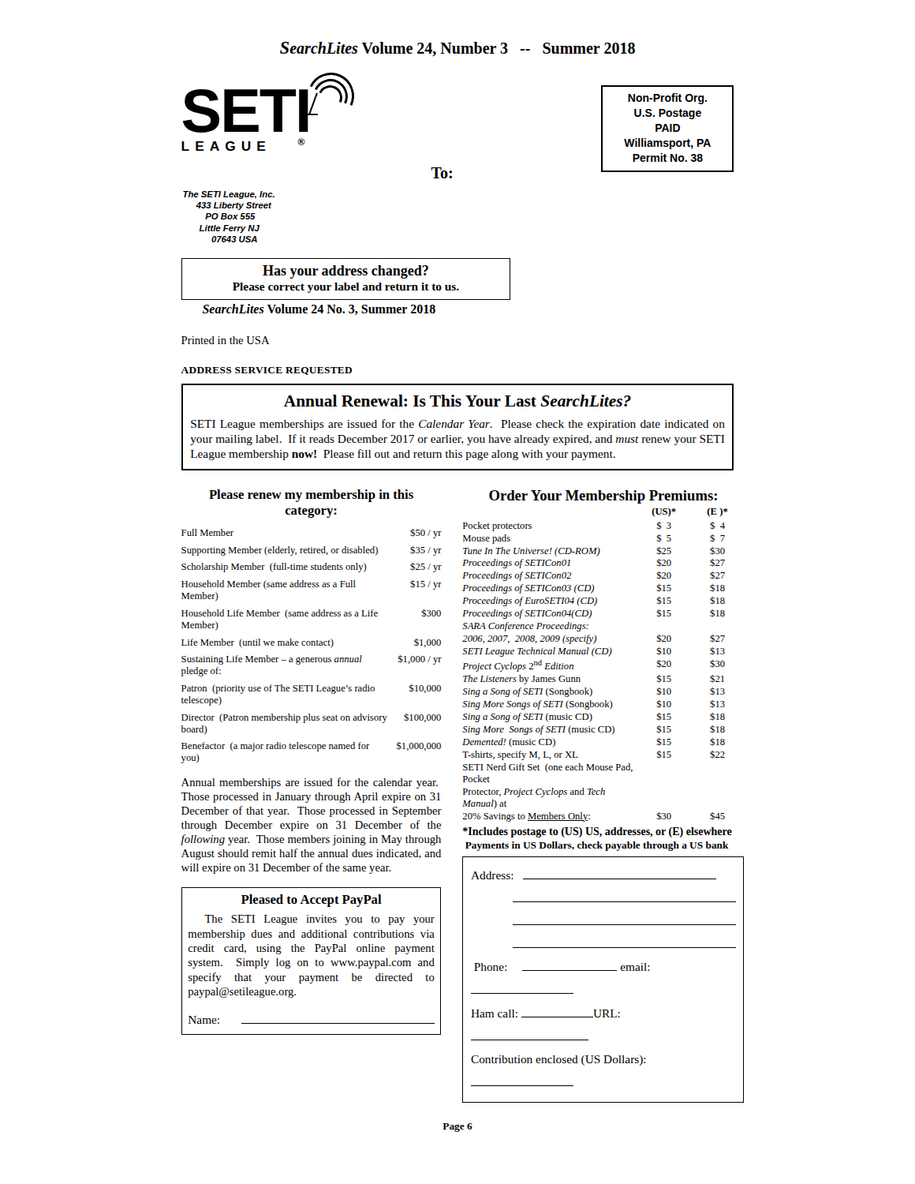Search Lites Volume 24, Number 3 -- Summer 2018
SETI
LEAGUE®
The SETI League, Inc.
433 Liberty Street
PO Box 555
Little Ferry NJ
07643 USA
To:
Non-Profit Org.
U.S. Postage
PAID
Williamsport, PA
Permit No. 38
Has your address changed?
Please correct your label and return it to us.
SearchLites Volume 24 No. 3, Summer 2018
Printed in the USA
ADDRESS SERVICE REQUESTED
Annual Renewal: Is This Your Last SearchLites?
SETI League memberships are issued for the Calendar Year. Please check the expiration date indicated on your mailing label. If it reads December 2017 or earlier, you have already expired, and must renew your SETI League membership now! Please fill out and return this page along with your payment.
Please renew my membership in this category:
| Full Member | $50 / yr |
| Supporting Member (elderly, retired, or disabled) | $35 / yr |
| Scholarship Member (full-time students only) | $25 / yr |
| Household Member (same address as a Full Member) | $15 / yr |
| Household Life Member (same address as a Life Member) | $300 |
| Life Member (until we make contact) | $1,000 |
| Sustaining Life Member – a generous annual pledge of: | $1,000 / yr |
| Patron (priority use of The SETI League’s radio telescope) | $10,000 |
| Director (Patron membership plus seat on advisory board) | $100,000 |
| Benefactor (a major radio telescope named for you) | $1,000,000 |
Annual memberships are issued for the calendar year. Those processed in January through April expire on 31 December of that year. Those processed in September through December expire on 31 December of the following year. Those members joining in May through August should remit half the annual dues indicated, and will expire on 31 December of the same year.
Pleased to Accept PayPal
The SETI League invites you to pay your membership dues and additional contributions via credit card, using the PayPal online payment system. Simply log on to www.paypal.com and specify that your payment be directed to paypal@setileague.org.
Name:
Order Your Membership Premiums:
| | (US)* | (E )* |
| Pocket protectors | $ 3 | $ 4 |
| Mouse pads | $ 5 | $ 7 |
| Tune In The Universe! (CD-ROM) | $25 | $30 |
| Proceedings of SETICon01 | $20 | $27 |
| Proceedings of SETICon02 | $20 | $27 |
| Proceedings of SETICon03 (CD) | $15 | $18 |
| Proceedings of EuroSETI04 (CD) | $15 | $18 |
| Proceedings of SETICon04(CD) | $15 | $18 |
| SARA Conference Proceedings: | | |
| 2006, 2007, 2008, 2009 (specify) | $20 | $27 |
| SETI League Technical Manual (CD) | $10 | $13 |
| Project Cyclops 2 nd Edition | $20 | $30 |
| The Listeners by James Gunn | $15 | $21 |
| Sing a Song of SETI (Songbook) | $10 | $13 |
| Sing More Songs of SETI (Songbook) | $10 | $13 |
| Sing a Song of SETI (music CD) | $15 | $18 |
| Sing More Songs of SETI (music CD) | $15 | $18 |
| Demented! (music CD) | $15 | $18 |
| T-shirts, specify M, L, or XL | $15 | $22 |
| SETI Nerd Gift Set (one each Mouse Pad, Pocket | | |
| Protector, Project Cyclops and Tech Manual ) at | | |
| 20% Savings to Members Only : | $30 | $45 |
*Includes postage to (US) US, addresses, or (E) elsewhere
Payments in US Dollars, check payable through a US bank
Address:
Phone: email:
Ham call: URL:
Contribution enclosed (US Dollars):
Page 6